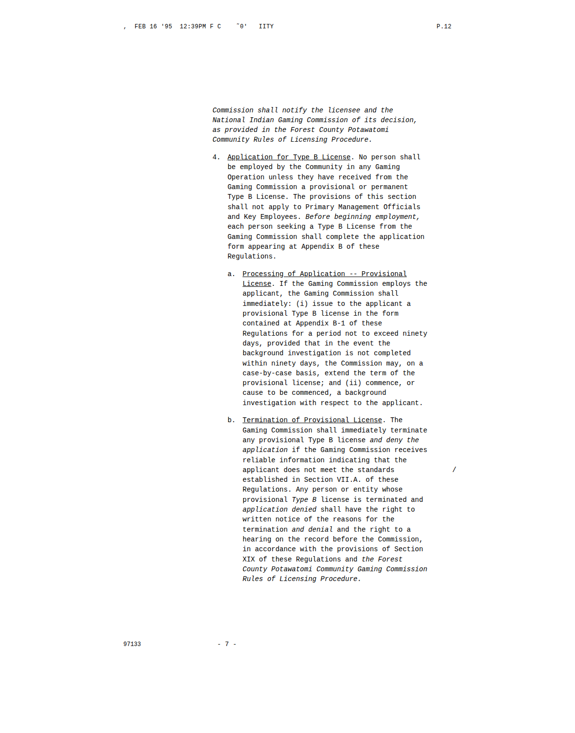, FEB 16 '95 12:39PM F C ˜0' IITY P.12
Commission shall notify the licensee and the National Indian Gaming Commission of its decision, as provided in the Forest County Potawatomi Community Rules of Licensing Procedure.
4. Application for Type B License. No person shall be employed by the Community in any Gaming Operation unless they have received from the Gaming Commission a provisional or permanent Type B License. The provisions of this section shall not apply to Primary Management Officials and Key Employees. Before beginning employment, each person seeking a Type B License from the Gaming Commission shall complete the application form appearing at Appendix B of these Regulations.
a. Processing of Application -- Provisional License. If the Gaming Commission employs the applicant, the Gaming Commission shall immediately: (i) issue to the applicant a provisional Type B license in the form contained at Appendix B-1 of these Regulations for a period not to exceed ninety days, provided that in the event the background investigation is not completed within ninety days, the Commission may, on a case-by-case basis, extend the term of the provisional license; and (ii) commence, or cause to be commenced, a background investigation with respect to the applicant.
b. Termination of Provisional License. The Gaming Commission shall immediately terminate any provisional Type B license and deny the application if the Gaming Commission receives reliable information indicating that the applicant does not meet the standards/ established in Section VII.A. of these Regulations. Any person or entity whose provisional Type B license is terminated and application denied shall have the right to written notice of the reasons for the termination and denial and the right to a hearing on the record before the Commission, in accordance with the provisions of Section XIX of these Regulations and the Forest County Potawatomi Community Gaming Commission Rules of Licensing Procedure.
97133 - 7 -